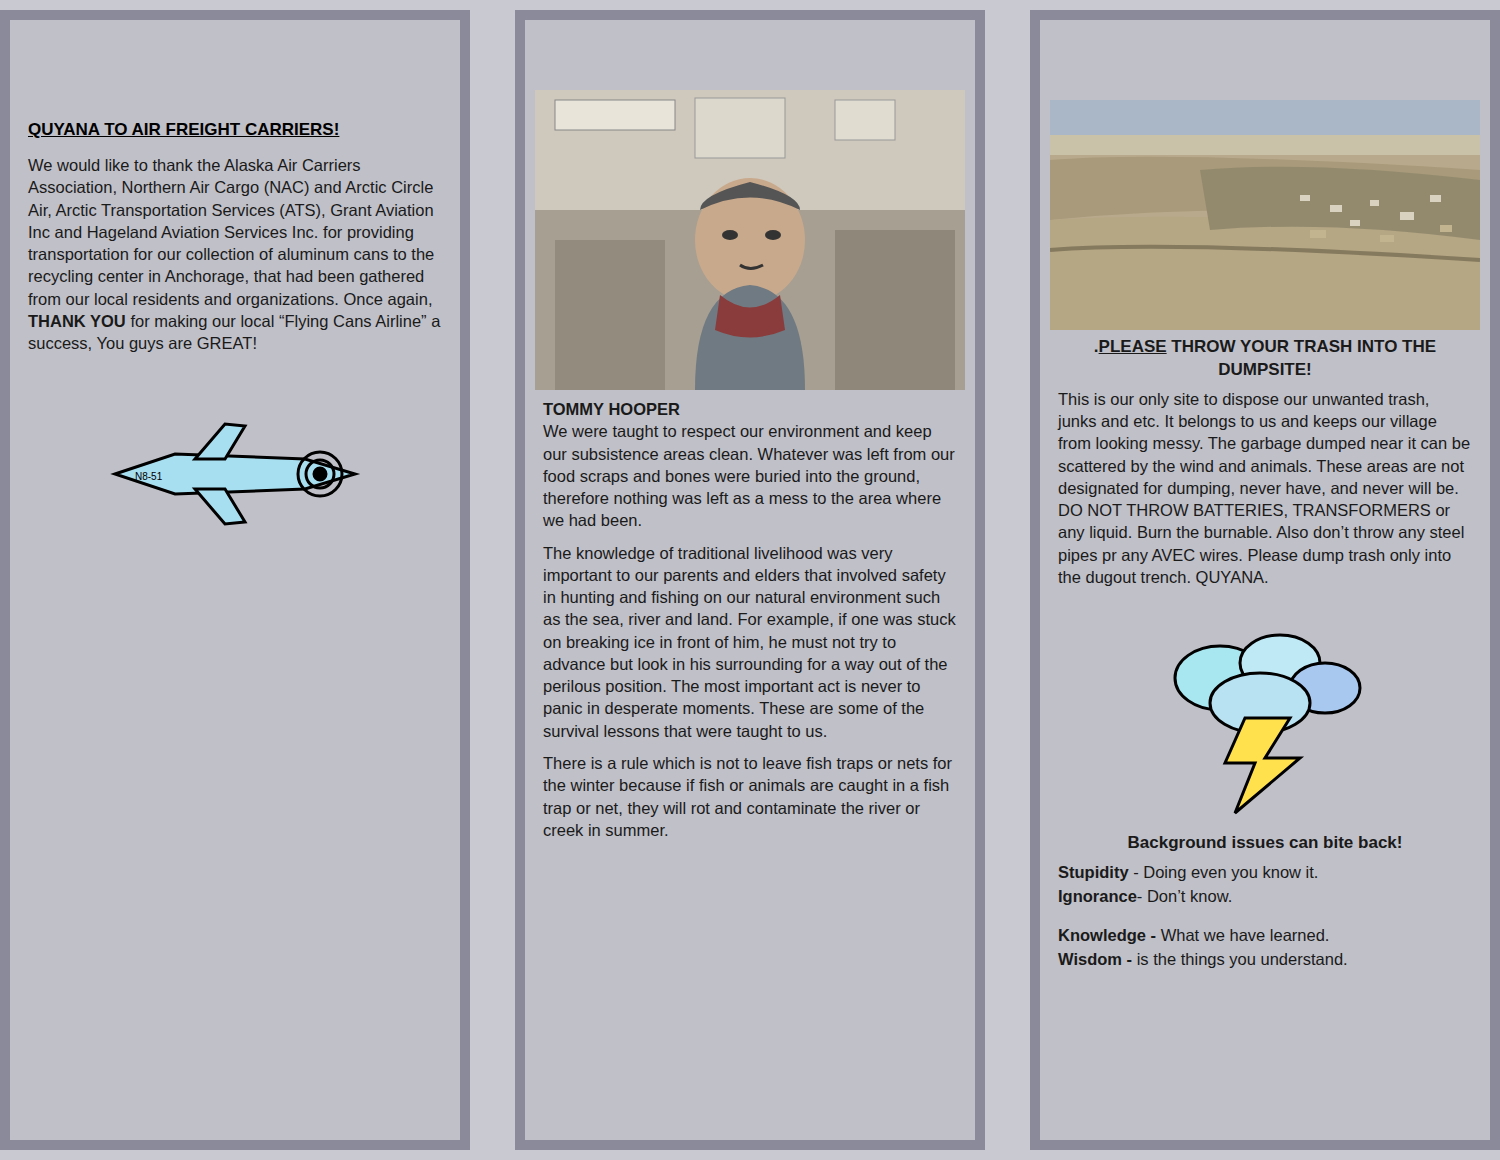QUYANA TO AIR FREIGHT CARRIERS!
We would like to thank the Alaska Air Carriers Association, Northern Air Cargo (NAC) and Arctic Circle Air, Arctic Transportation Services (ATS), Grant Aviation Inc and Hageland Aviation Services Inc. for providing transportation for our collection of aluminum cans to the recycling center in Anchorage, that had been gathered from our local residents and organizations. Once again, THANK YOU for making our local “Flying Cans Airline” a success, You guys are GREAT!
TOMMY HOOPER
We were taught to respect our environment and keep our subsistence areas clean. Whatever was left from our food scraps and bones were buried into the ground, therefore nothing was left as a mess to the area where we had been.
The knowledge of traditional livelihood was very important to our parents and elders that involved safety in hunting and fishing on our natural environment such as the sea, river and land. For example, if one was stuck on breaking ice in front of him, he must not try to advance but look in his surrounding for a way out of the perilous position. The most important act is never to panic in desperate moments. These are some of the survival lessons that were taught to us.
There is a rule which is not to leave fish traps or nets for the winter because if fish or animals are caught in a fish trap or net, they will rot and contaminate the river or creek in summer.
.PLEASE THROW YOUR TRASH INTO THE DUMPSITE!
This is our only site to dispose our unwanted trash, junks and etc. It belongs to us and keeps our village from looking messy. The garbage dumped near it can be scattered by the wind and animals. These areas are not designated for dumping, never have, and never will be. DO NOT THROW BATTERIES, TRANSFORMERS or any liquid. Burn the burnable. Also don’t throw any steel pipes pr any AVEC wires. Please dump trash only into the dugout trench. QUYANA.
Background issues can bite back!
Stupidity - Doing even you know it.
Ignorance- Don’t know.
Knowledge - What we have learned.
Wisdom - is the things you understand.